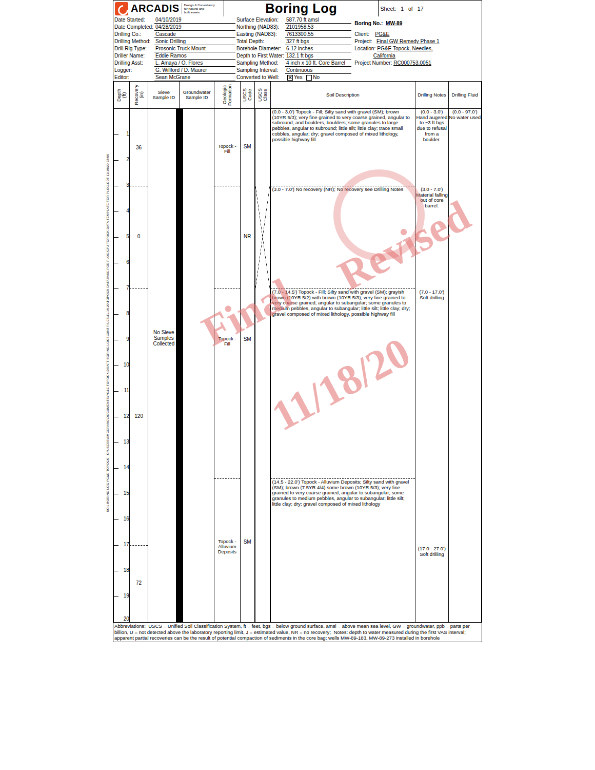SOIL BORING LOG PG&E TOPOCK_ C:\USERS\SMCGRANE\DOCUMENTS\PG&E TOPOCK\DRAFT BORING LOGS\GINT FILES\11.18.20\TOPOCK DATABASE FOR PLOG.GPJ TOPOCK DATA TEMPLATE FOR PLOG.GDT 11/18/20 22:55
| / ARCADIS Design & Consultancy for natural and built assets / Boring Log / Sheet: 1 of 17 / / Date Started: / 04/10/2019 / Surface Elevation: / 587.70 ft amsl / Boring No.: MW-89 / / Date Completed: / 04/28/2019 / Northing (NAD83): / 2101958.53 / / Drilling Co.: / Cascade / Easting (NAD83): / 7613300.55 / Client: PG&E / / Drilling Method: / Sonic Drilling / Total Depth: / 327 ft bgs / Project: Final GW Remedy Phase 1 / / Drill Rig Type: / Prosonic Truck Mount / Borehole Diameter: / 6-12 inches / Location: PG&E Topock, Needles, / / Driller Name: / Eddie Ramos / Depth to First Water: / 132.1 ft bgs / California / / Drilling Asst: / L. Amaya / O. Flores / Sampling Method: / 4 inch x 10 ft. Core Barrel / Project Number: RC000753.0051 / / Logger: / G. Willford / D. Maurer / Sampling Interval: / Continuous / / / Editor: / Sean McGrane / Converted to Well: / ✕ Yes No / / / Depth (ft) / Recovery (in) / Sieve Sample ID / Groundwater Sample ID / Geologic Formation / USCS Code / USCS Class / Soil Description / Drilling Notes / Drilling Fluid / / 1 2 3 4 5 6 7 8 9 10 11 12 13 14 15 16 17 18 19 20 / 36 0 120 72 / No Sieve Samples Collected / / Topock - Fill Topock - Fill Topock - Alluvium Deposits / SM NR SM SM / / (0.0 - 3.0') Topock - Fill; Silty sand with gravel (SM); brown (10YR 5/3); very fine grained to very coarse grained, angular to subround; and boulders, boulders; some granules to large pebbles, angular to subround; little silt; little clay; trace small cobbles, angular; dry; gravel composed of mixed lithology, possible highway fill (3.0 - 7.0') No recovery (NR); No recovery see Drilling Notes (7.0 - 14.5') Topock - Fill; Silty sand with gravel (SM); grayish brown (10YR 5/2) with brown (10YR 5/3); very fine grained to very coarse grained, angular to subangular; some granules to medium pebbles, angular to subangular; little silt; little clay; dry; gravel composed of mixed lithology, possible highway fill (14.5 - 22.0') Topock - Alluvium Deposits; Silty sand with gravel (SM); brown (7.5YR 4/4) some brown (10YR 5/3); very fine grained to very coarse grained, angular to subangular; some granules to medium pebbles, angular to subangular; little silt; little clay; dry; gravel composed of mixed lithology / (0.0 - 3.0') Hand augered to ~3 ft bgs due to refusal from a boulder. (3.0 - 7.0') Material falling out of core barrel. (7.0 - 17.0') Soft drilling (17.0 - 27.0') Soft drilling / (0.0 - 97.0') No water used / Abbreviations: USCS = Unified Soil Classification System, ft = feet, bgs = below ground surface, amsl = above mean sea level, GW = groundwater, ppb = parts per billion, U = not detected above the laboratory reporting limit, J = estimated value, NR = no recovery; Notes: depth to water measured during the first VAS interval; apparent partial recoveries can be the result of potential compaction of sediments in the core bag; wells MW-89-183, MW-89-273 installed in borehole |
Final
Revised
11/18/20